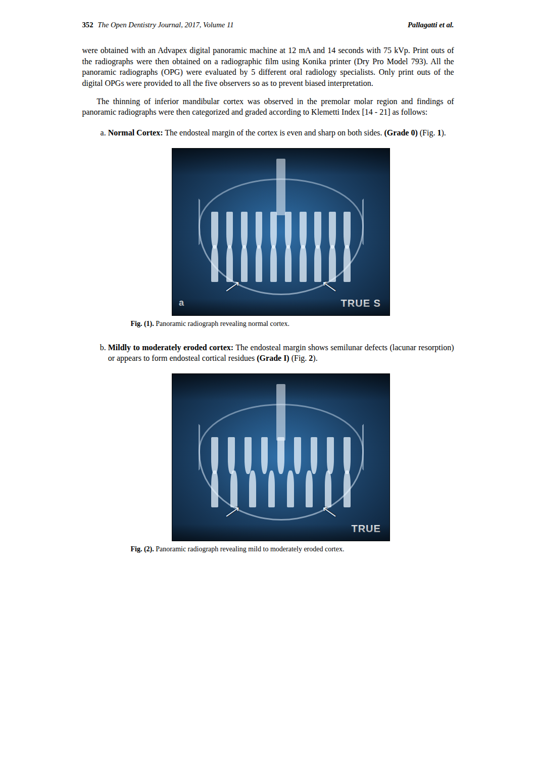352 The Open Dentistry Journal, 2017, Volume 11
Pallagatti et al.
were obtained with an Advapex digital panoramic machine at 12 mA and 14 seconds with 75 kVp. Print outs of the radiographs were then obtained on a radiographic film using Konika printer (Dry Pro Model 793). All the panoramic radiographs (OPG) were evaluated by 5 different oral radiology specialists. Only print outs of the digital OPGs were provided to all the five observers so as to prevent biased interpretation.
The thinning of inferior mandibular cortex was observed in the premolar molar region and findings of panoramic radiographs were then categorized and graded according to Klemetti Index [14 - 21] as follows:
Normal Cortex: The endosteal margin of the cortex is even and sharp on both sides. (Grade 0) (Fig. 1).
⟶
⟶
a
TRUE S
Fig. (1). Panoramic radiograph revealing normal cortex.
Mildly to moderately eroded cortex: The endosteal margin shows semilunar defects (lacunar resorption) or appears to form endosteal cortical residues (Grade I) (Fig. 2).
⟶
⟶
TRUE
Fig. (2). Panoramic radiograph revealing mild to moderately eroded cortex.